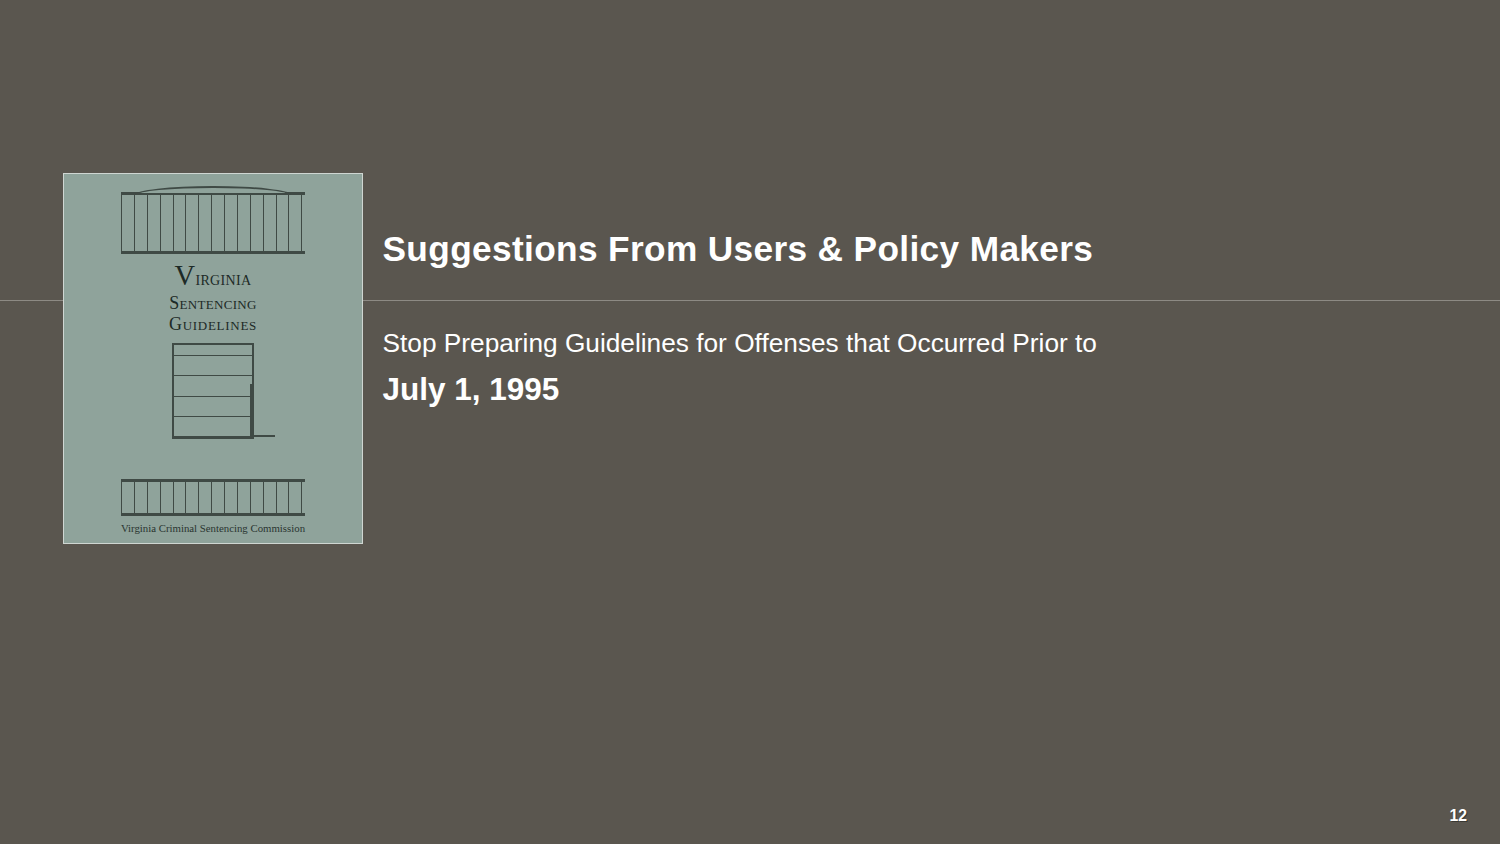Virginia Sentencing Guidelines
Virginia Criminal Sentencing Commission
Suggestions From Users & Policy Makers
Stop Preparing Guidelines for Offenses that Occurred Prior to July 1, 1995
12